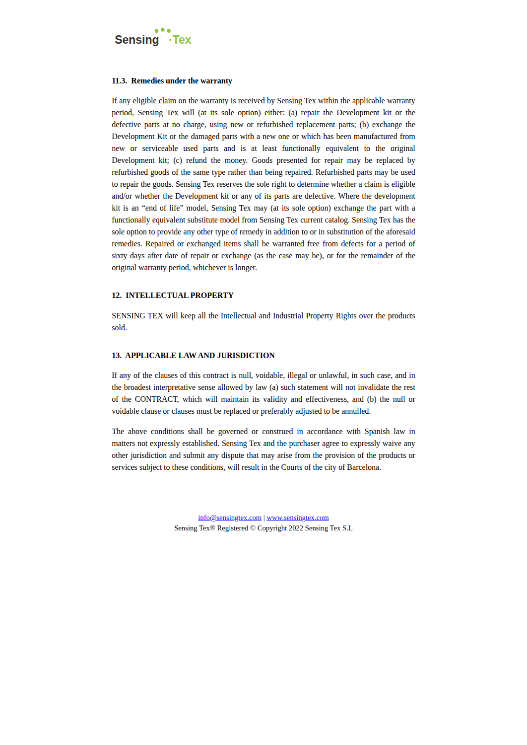11.3. Remedies under the warranty
If any eligible claim on the warranty is received by Sensing Tex within the applicable warranty period, Sensing Tex will (at its sole option) either: (a) repair the Development kit or the defective parts at no charge, using new or refurbished replacement parts; (b) exchange the Development Kit or the damaged parts with a new one or which has been manufactured from new or serviceable used parts and is at least functionally equivalent to the original Development kit; (c) refund the money. Goods presented for repair may be replaced by refurbished goods of the same type rather than being repaired. Refurbished parts may be used to repair the goods. Sensing Tex reserves the sole right to determine whether a claim is eligible and/or whether the Development kit or any of its parts are defective. Where the development kit is an “end of life” model, Sensing Tex may (at its sole option) exchange the part with a functionally equivalent substitute model from Sensing Tex current catalog. Sensing Tex has the sole option to provide any other type of remedy in addition to or in substitution of the aforesaid remedies. Repaired or exchanged items shall be warranted free from defects for a period of sixty days after date of repair or exchange (as the case may be), or for the remainder of the original warranty period, whichever is longer.
12. INTELLECTUAL PROPERTY
SENSING TEX will keep all the Intellectual and Industrial Property Rights over the products sold.
13. APPLICABLE LAW AND JURISDICTION
If any of the clauses of this contract is null, voidable, illegal or unlawful, in such case, and in the broadest interpretative sense allowed by law (a) such statement will not invalidate the rest of the CONTRACT, which will maintain its validity and effectiveness, and (b) the null or voidable clause or clauses must be replaced or preferably adjusted to be annulled.
The above conditions shall be governed or construed in accordance with Spanish law in matters not expressly established. Sensing Tex and the purchaser agree to expressly waive any other jurisdiction and submit any dispute that may arise from the provision of the products or services subject to these conditions, will result in the Courts of the city of Barcelona.
info@sensingtex.com | www.sensingtex.com Sensing Tex® Registered © Copyright 2022 Sensing Tex S.L